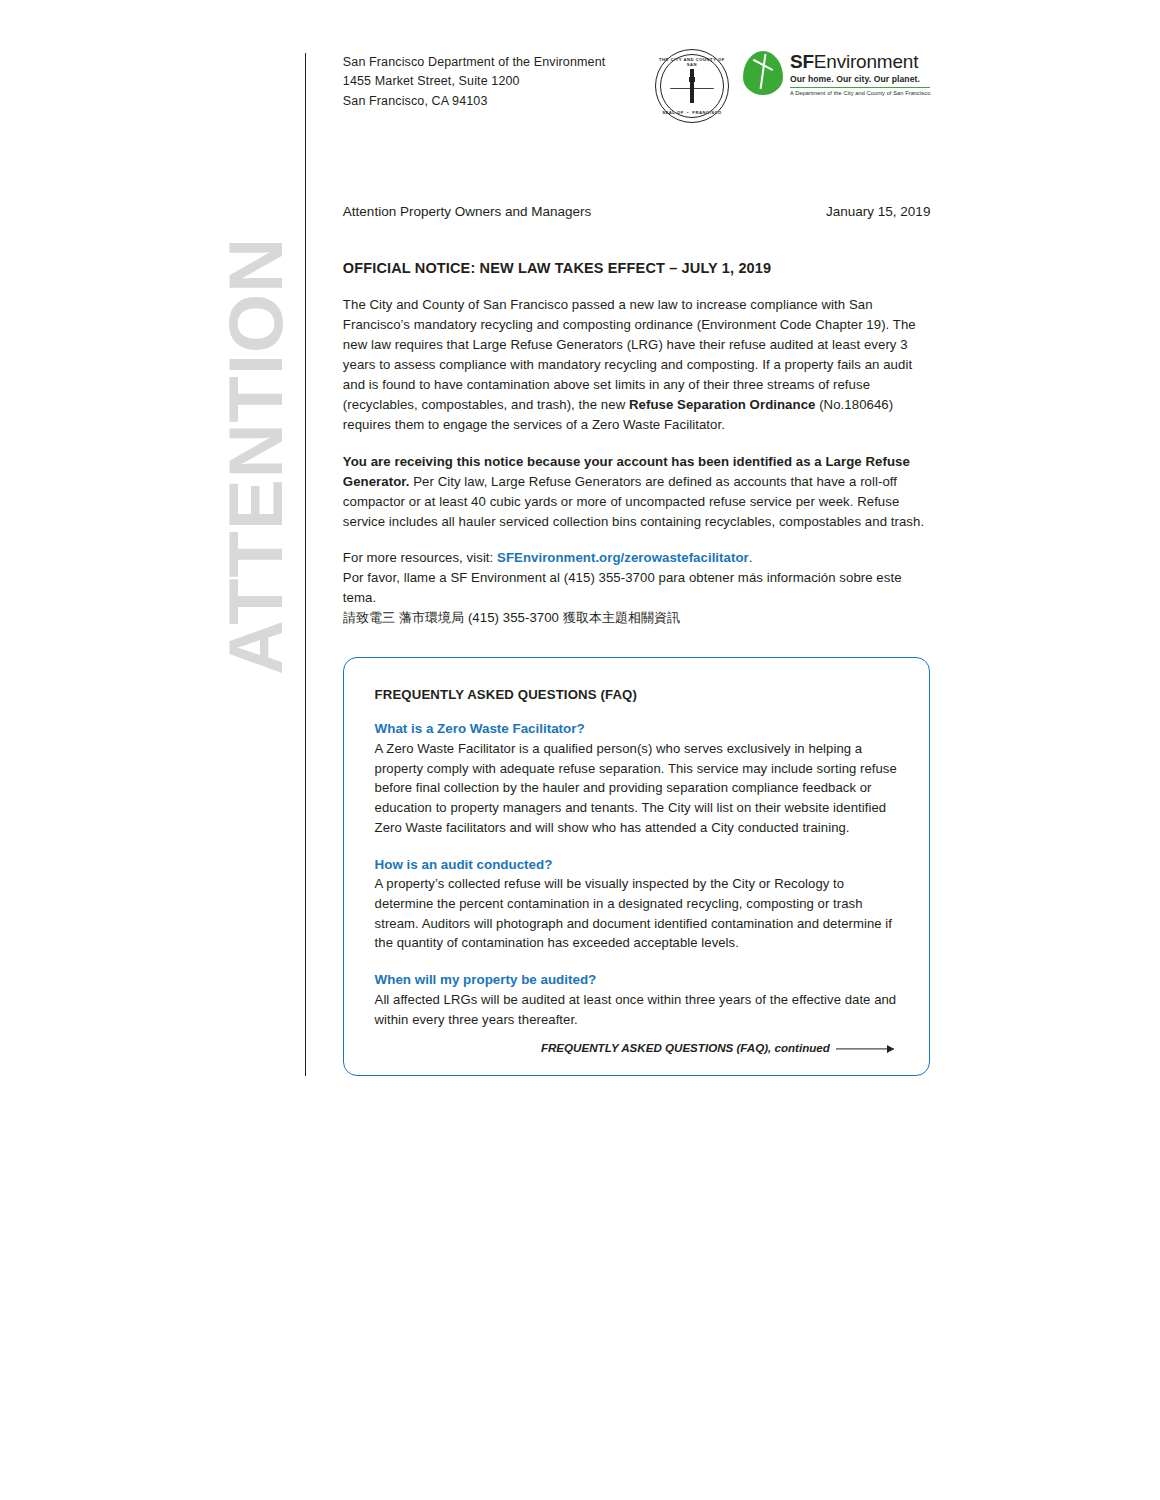ATTENTION
San Francisco Department of the Environment
1455 Market Street, Suite 1200
San Francisco, CA 94103
THE CITY AND COUNTY OF SAN
SEAL OF • FRANCISCO
SF Environment
Our home. Our city. Our planet.
A Department of the City and County of San Francisco
Attention Property Owners and Managers January 15, 2019
OFFICIAL NOTICE: NEW LAW TAKES EFFECT – JULY 1, 2019
The City and County of San Francisco passed a new law to increase compliance with San Francisco’s mandatory recycling and composting ordinance (Environment Code Chapter 19). The new law requires that Large Refuse Generators (LRG) have their refuse audited at least every 3 years to assess compliance with mandatory recycling and composting. If a property fails an audit and is found to have contamination above set limits in any of their three streams of refuse (recyclables, compostables, and trash), the new Refuse Separation Ordinance (No.180646) requires them to engage the services of a Zero Waste Facilitator.
You are receiving this notice because your account has been identified as a Large Refuse Generator. Per City law, Large Refuse Generators are defined as accounts that have a roll-off compactor or at least 40 cubic yards or more of uncompacted refuse service per week. Refuse service includes all hauler serviced collection bins containing recyclables, compostables and trash.
For more resources, visit: SFEnvironment.org/zerowastefacilitator.
Por favor, llame a SF Environment al (415) 355-3700 para obtener más información sobre este tema.
請致電三 藩市環境局 (415) 355-3700 獲取本主題相關資訊
FREQUENTLY ASKED QUESTIONS (FAQ)
What is a Zero Waste Facilitator?
A Zero Waste Facilitator is a qualified person(s) who serves exclusively in helping a property comply with adequate refuse separation. This service may include sorting refuse before final collection by the hauler and providing separation compliance feedback or education to property managers and tenants. The City will list on their website identified Zero Waste facilitators and will show who has attended a City conducted training.
How is an audit conducted?
A property’s collected refuse will be visually inspected by the City or Recology to determine the percent contamination in a designated recycling, composting or trash stream. Auditors will photograph and document identified contamination and determine if the quantity of contamination has exceeded acceptable levels.
When will my property be audited?
All affected LRGs will be audited at least once within three years of the effective date and within every three years thereafter.
FREQUENTLY ASKED QUESTIONS (FAQ), continued